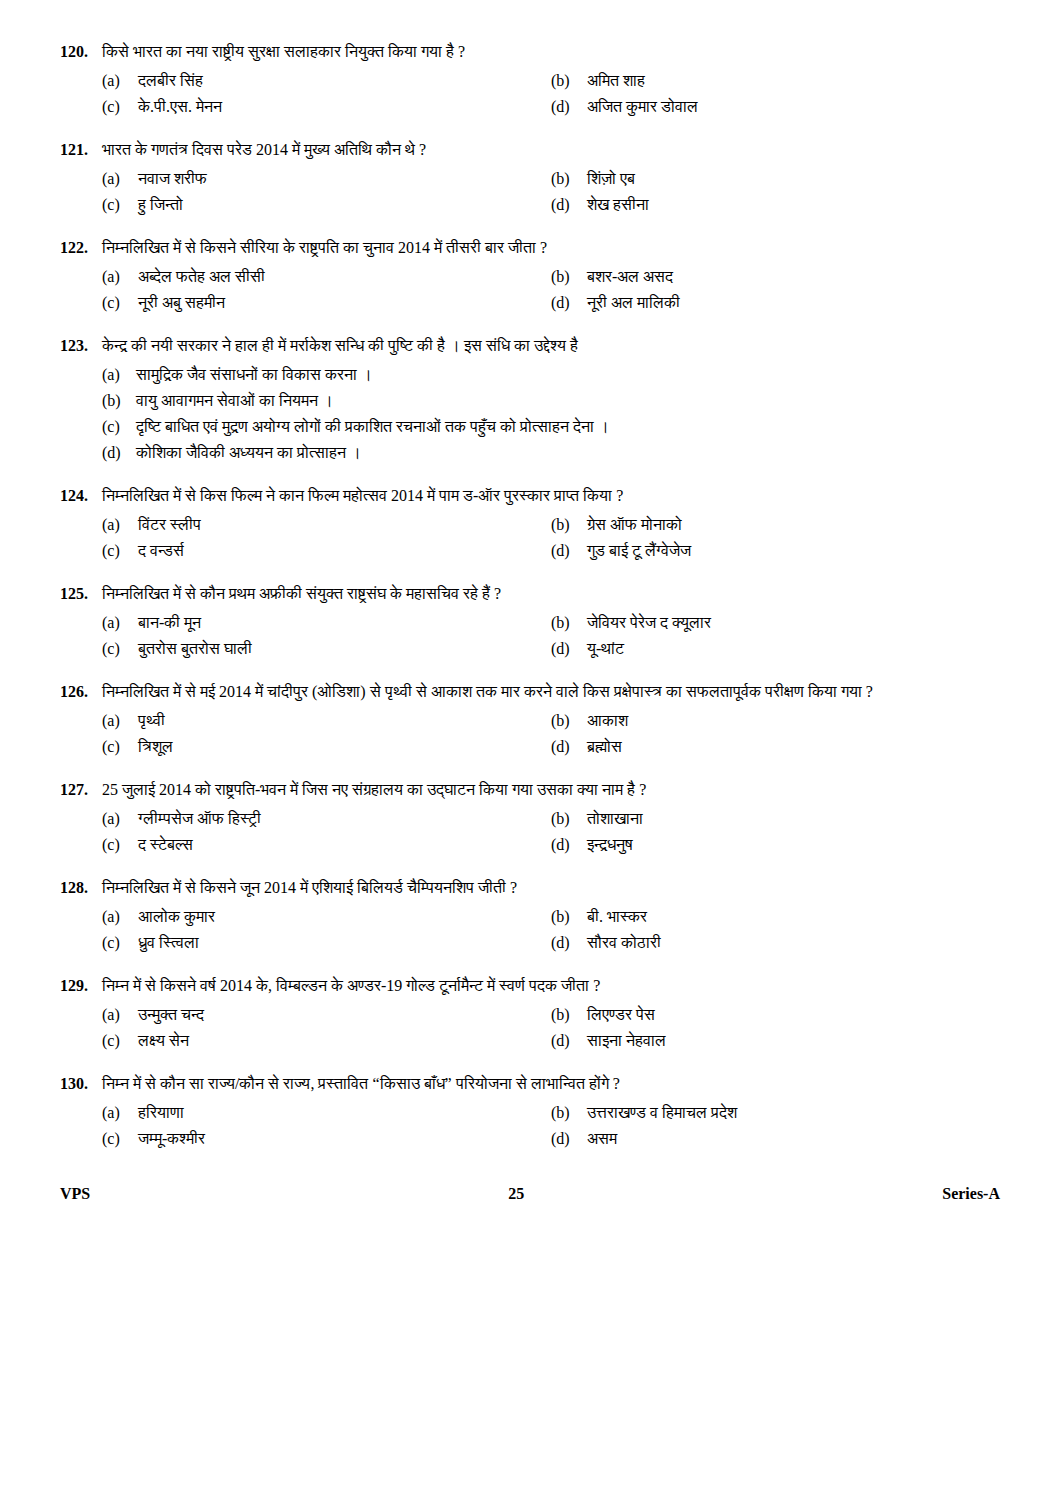120. किसे भारत का नया राष्ट्रीय सुरक्षा सलाहकार नियुक्त किया गया है ?
| (a) | दलबीर सिंह | (b) | अमित शाह |
| (c) | के.पी.एस. मेनन | (d) | अजित कुमार डोवाल |
121. भारत के गणतंत्र दिवस परेड 2014 में मुख्य अतिथि कौन थे ?
| (a) | नवाज शरीफ | (b) | शिंज़ो एब |
| (c) | हु जिन्तो | (d) | शेख हसीना |
122. निम्नलिखित में से किसने सीरिया के राष्ट्रपति का चुनाव 2014 में तीसरी बार जीता ?
| (a) | अब्देल फतेह अल सीसी | (b) | बशर-अल असद |
| (c) | नूरी अबु सहमीन | (d) | नूरी अल मालिकी |
123. केन्द्र की नयी सरकार ने हाल ही में मर्राकेश सन्धि की पुष्टि की है । इस संधि का उद्देश्य है
(a) सामुद्रिक जैव संसाधनों का विकास करना ।
(b) वायु आवागमन सेवाओं का नियमन ।
(c) दृष्टि बाधित एवं मुद्रण अयोग्य लोगों की प्रकाशित रचनाओं तक पहुँच को प्रोत्साहन देना ।
(d) कोशिका जैविकी अध्ययन का प्रोत्साहन ।
124. निम्नलिखित में से किस फिल्म ने कान फिल्म महोत्सव 2014 में पाम ड-ऑर पुरस्कार प्राप्त किया ?
| (a) | विंटर स्लीप | (b) | ग्रेस ऑफ मोनाको |
| (c) | द वन्डर्स | (d) | गुड बाई टू लैंग्वेजेज |
125. निम्नलिखित में से कौन प्रथम अफ्रीकी संयुक्त राष्ट्रसंघ के महासचिव रहे हैं ?
| (a) | बान-की मून | (b) | जेवियर पेरेज द क्यूलार |
| (c) | बुतरोस बुतरोस घाली | (d) | यू-थांट |
126. निम्नलिखित में से मई 2014 में चांदीपुर (ओडिशा) से पृथ्वी से आकाश तक मार करने वाले किस प्रक्षेपास्त्र का सफलतापूर्वक परीक्षण किया गया ?
| (a) | पृथ्वी | (b) | आकाश |
| (c) | त्रिशूल | (d) | ब्रह्मोस |
127. 25 जुलाई 2014 को राष्ट्रपति-भवन में जिस नए संग्रहालय का उद्घाटन किया गया उसका क्या नाम है ?
| (a) | ग्लीम्पसेज ऑफ हिस्ट्री | (b) | तोशाखाना |
| (c) | द स्टेबल्स | (d) | इन्द्रधनुष |
128. निम्नलिखित में से किसने जून 2014 में एशियाई बिलियर्ड चैम्पियनशिप जीती ?
| (a) | आलोक कुमार | (b) | बी. भास्कर |
| (c) | ध्रुव स्त्विला | (d) | सौरव कोठारी |
129. निम्न में से किसने वर्ष 2014 के, विम्बल्डन के अण्डर-19 गोल्ड टूर्नामैन्ट में स्वर्ण पदक जीता ?
| (a) | उन्मुक्त चन्द | (b) | लिएण्डर पेस |
| (c) | लक्ष्य सेन | (d) | साइना नेहवाल |
130. निम्न में से कौन सा राज्य/कौन से राज्य, प्रस्तावित “किसाउ बाँध” परियोजना से लाभान्वित होंगे ?
| (a) | हरियाणा | (b) | उत्तराखण्ड व हिमाचल प्रदेश |
| (c) | जम्मू-कश्मीर | (d) | असम |
VPS 25 Series-A